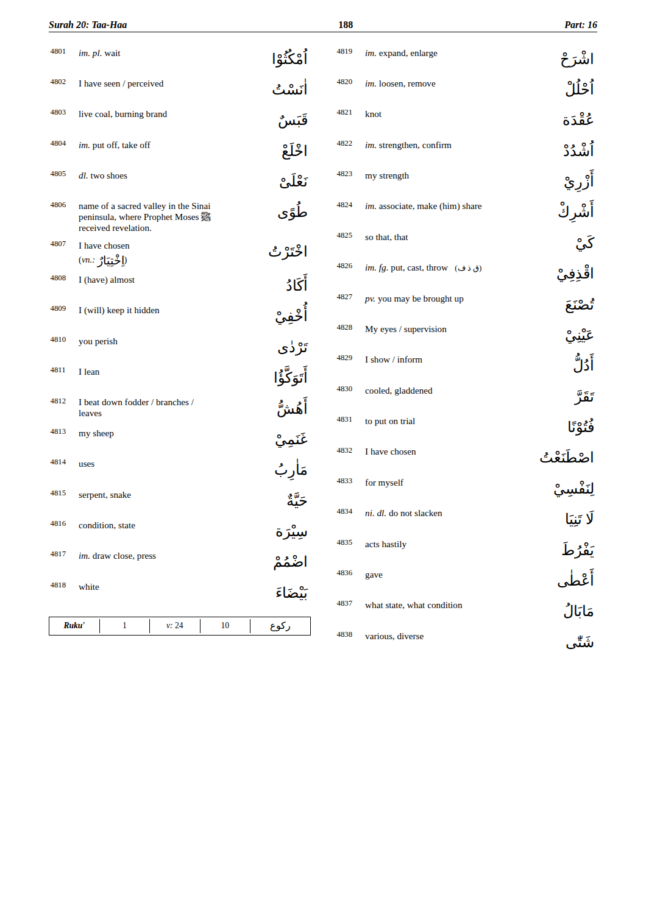Surah 20: Taa-Haa 188 Part: 16
| 4801 | im. pl. wait | اُمْكُثُوْا |
| 4802 | I have seen / perceived | اٰنَسْتُ |
| 4803 | live coal, burning brand | قَبَسٌ |
| 4804 | im. put off, take off | اخْلَعْ |
| 4805 | dl. two shoes | نَعْلَىْ |
| 4806 | name of a sacred valley in the Sinai peninsula, where Prophet Moses ﷺ received revelation. | طُوًى |
| 4807 | I have chosen ( vn.: اِخْتِيَارٌ ) | اخْتَرْتُ |
| 4808 | I (have) almost | أَكَادُ |
| 4809 | I (will) keep it hidden | أُخْفِيْ |
| 4810 | you perish | تَرْدٰى |
| 4811 | I lean | أَتَوَكَّؤُا |
| 4812 | I beat down fodder / branches / leaves | أَهُشُّ |
| 4813 | my sheep | غَنَمِيْ |
| 4814 | uses | مَاٰرِبُ |
| 4815 | serpent, snake | حَيَّةٌ |
| 4816 | condition, state | سِيْرَة |
| 4817 | im. draw close, press | اضْمُمْ |
| 4818 | white | بَيْضَاءَ |
Ruku'
1
v: 24
10
رکوع
| 4819 | im. expand, enlarge | اشْرَحْ |
| 4820 | im. loosen, remove | اُحْلُلْ |
| 4821 | knot | عُقْدَة |
| 4822 | im. strengthen, confirm | اُشْدُدْ |
| 4823 | my strength | أَزْرِيْ |
| 4824 | im. associate, make (him) share | أَشْرِكْ |
| 4825 | so that, that | كَيْ |
| 4826 | im. fg. put, cast, throw (ق ذ ف) | اقْذِفِيْ |
| 4827 | pv. you may be brought up | تُصْنَعَ |
| 4828 | My eyes / supervision | عَيْنِيْ |
| 4829 | I show / inform | أَدُلُّ |
| 4830 | cooled, gladdened | تَقَرَّ |
| 4831 | to put on trial | فُتُوْنًا |
| 4832 | I have chosen | اصْطَنَعْتُ |
| 4833 | for myself | لِنَفْسِيْ |
| 4834 | ni. dl. do not slacken | لَا تَنِيَا |
| 4835 | acts hastily | يَفْرُطَ |
| 4836 | gave | أَعْطٰى |
| 4837 | what state, what condition | مَابَالُ |
| 4838 | various, diverse | شَتّٰى |